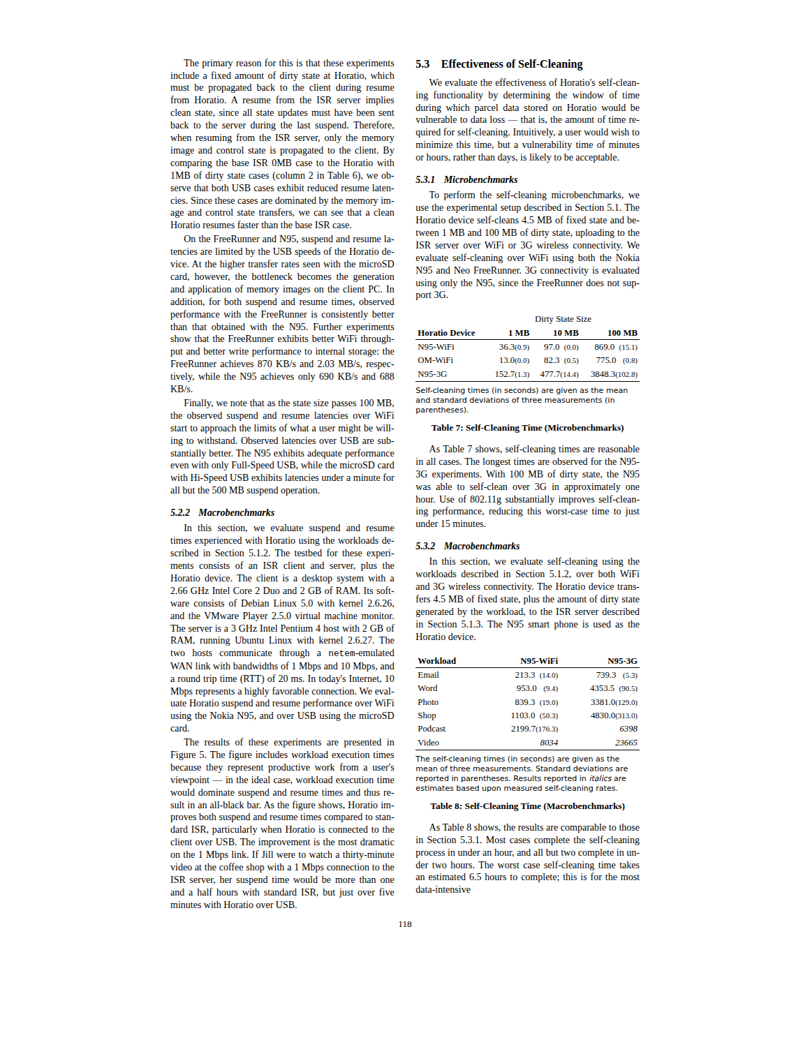The primary reason for this is that these experiments include a fixed amount of dirty state at Horatio, which must be propagated back to the client during resume from Horatio. A resume from the ISR server implies clean state, since all state updates must have been sent back to the server during the last suspend. Therefore, when resuming from the ISR server, only the memory image and control state is propagated to the client. By comparing the base ISR 0MB case to the Horatio with 1MB of dirty state cases (column 2 in Table 6), we observe that both USB cases exhibit reduced resume latencies. Since these cases are dominated by the memory image and control state transfers, we can see that a clean Horatio resumes faster than the base ISR case.
On the FreeRunner and N95, suspend and resume latencies are limited by the USB speeds of the Horatio device. At the higher transfer rates seen with the microSD card, however, the bottleneck becomes the generation and application of memory images on the client PC. In addition, for both suspend and resume times, observed performance with the FreeRunner is consistently better than that obtained with the N95. Further experiments show that the FreeRunner exhibits better WiFi throughput and better write performance to internal storage: the FreeRunner achieves 870 KB/s and 2.03 MB/s, respectively, while the N95 achieves only 690 KB/s and 688 KB/s.
Finally, we note that as the state size passes 100 MB, the observed suspend and resume latencies over WiFi start to approach the limits of what a user might be willing to withstand. Observed latencies over USB are substantially better. The N95 exhibits adequate performance even with only Full-Speed USB, while the microSD card with Hi-Speed USB exhibits latencies under a minute for all but the 500 MB suspend operation.
5.2.2 Macrobenchmarks
In this section, we evaluate suspend and resume times experienced with Horatio using the workloads described in Section 5.1.2. The testbed for these experiments consists of an ISR client and server, plus the Horatio device. The client is a desktop system with a 2.66 GHz Intel Core 2 Duo and 2 GB of RAM. Its software consists of Debian Linux 5.0 with kernel 2.6.26, and the VMware Player 2.5.0 virtual machine monitor. The server is a 3 GHz Intel Pentium 4 host with 2 GB of RAM, running Ubuntu Linux with kernel 2.6.27. The two hosts communicate through a netem-emulated WAN link with bandwidths of 1 Mbps and 10 Mbps, and a round trip time (RTT) of 20 ms. In today's Internet, 10 Mbps represents a highly favorable connection. We evaluate Horatio suspend and resume performance over WiFi using the Nokia N95, and over USB using the microSD card.
The results of these experiments are presented in Figure 5. The figure includes workload execution times because they represent productive work from a user's viewpoint — in the ideal case, workload execution time would dominate suspend and resume times and thus result in an all-black bar. As the figure shows, Horatio improves both suspend and resume times compared to standard ISR, particularly when Horatio is connected to the client over USB. The improvement is the most dramatic on the 1 Mbps link. If Jill were to watch a thirty-minute video at the coffee shop with a 1 Mbps connection to the ISR server, her suspend time would be more than one and a half hours with standard ISR, but just over five minutes with Horatio over USB.
5.3 Effectiveness of Self-Cleaning
We evaluate the effectiveness of Horatio's self-cleaning functionality by determining the window of time during which parcel data stored on Horatio would be vulnerable to data loss — that is, the amount of time required for self-cleaning. Intuitively, a user would wish to minimize this time, but a vulnerability time of minutes or hours, rather than days, is likely to be acceptable.
5.3.1 Microbenchmarks
To perform the self-cleaning microbenchmarks, we use the experimental setup described in Section 5.1. The Horatio device self-cleans 4.5 MB of fixed state and between 1 MB and 100 MB of dirty state, uploading to the ISR server over WiFi or 3G wireless connectivity. We evaluate self-cleaning over WiFi using both the Nokia N95 and Neo FreeRunner. 3G connectivity is evaluated using only the N95, since the FreeRunner does not support 3G.
| | Dirty State Size |
| Horatio Device | 1 MB | 10 MB | 100 MB |
| N95-WiFi | 36.3 (0.9) | 97.0 (0.0) | 869.0 (15.1) |
| OM-WiFi | 13.0 (0.0) | 82.3 (0.5) | 775.0 (0.8) |
| N95-3G | 152.7 (1.3) | 477.7 (14.4) | 3848.3 (102.8) |
Self-cleaning times (in seconds) are given as the mean and standard deviations of three measurements (in parentheses).
Table 7: Self-Cleaning Time (Microbenchmarks)
As Table 7 shows, self-cleaning times are reasonable in all cases. The longest times are observed for the N95-3G experiments. With 100 MB of dirty state, the N95 was able to self-clean over 3G in approximately one hour. Use of 802.11g substantially improves self-cleaning performance, reducing this worst-case time to just under 15 minutes.
5.3.2 Macrobenchmarks
In this section, we evaluate self-cleaning using the workloads described in Section 5.1.2, over both WiFi and 3G wireless connectivity. The Horatio device transfers 4.5 MB of fixed state, plus the amount of dirty state generated by the workload, to the ISR server described in Section 5.1.3. The N95 smart phone is used as the Horatio device.
| Workload | N95-WiFi | N95-3G |
| --- | --- | --- |
| Email | 213.3 (14.0) | 739.3 (5.3) |
| Word | 953.0 (9.4) | 4353.5 (90.5) |
| Photo | 839.3 (19.0) | 3381.0 (129.0) |
| Shop | 1103.0 (50.3) | 4830.0 (313.0) |
| Podcast | 2199.7 (176.3) | 6398 |
| Video | 8034 | 23665 |
The self-cleaning times (in seconds) are given as the mean of three measurements. Standard deviations are reported in parentheses. Results reported in italics are estimates based upon measured self-cleaning rates.
Table 8: Self-Cleaning Time (Macrobenchmarks)
As Table 8 shows, the results are comparable to those in Section 5.3.1. Most cases complete the self-cleaning process in under an hour, and all but two complete in under two hours. The worst case self-cleaning time takes an estimated 6.5 hours to complete; this is for the most data-intensive
118